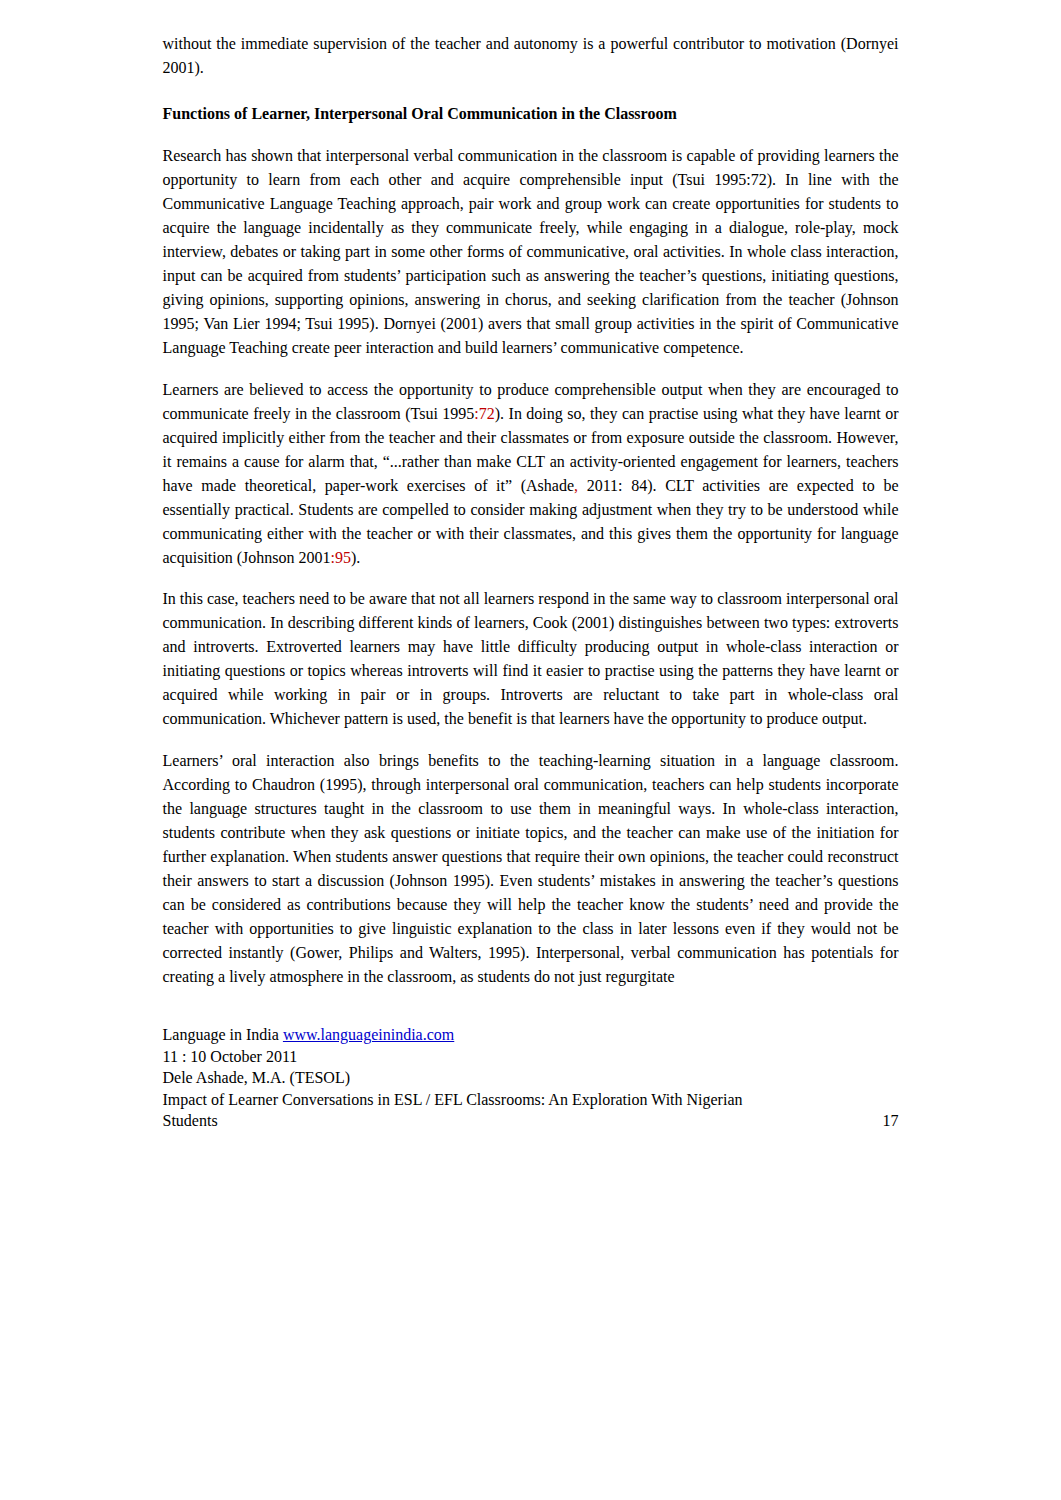without the immediate supervision of the teacher and autonomy is a powerful contributor to motivation (Dornyei 2001).
Functions of Learner, Interpersonal Oral Communication in the Classroom
Research has shown that interpersonal verbal communication in the classroom is capable of providing learners the opportunity to learn from each other and acquire comprehensible input (Tsui 1995:72). In line with the Communicative Language Teaching approach, pair work and group work can create opportunities for students to acquire the language incidentally as they communicate freely, while engaging in a dialogue, role-play, mock interview, debates or taking part in some other forms of communicative, oral activities. In whole class interaction, input can be acquired from students’ participation such as answering the teacher’s questions, initiating questions, giving opinions, supporting opinions, answering in chorus, and seeking clarification from the teacher (Johnson 1995; Van Lier 1994; Tsui 1995). Dornyei (2001) avers that small group activities in the spirit of Communicative Language Teaching create peer interaction and build learners’ communicative competence.
Learners are believed to access the opportunity to produce comprehensible output when they are encouraged to communicate freely in the classroom (Tsui 1995:72). In doing so, they can practise using what they have learnt or acquired implicitly either from the teacher and their classmates or from exposure outside the classroom. However, it remains a cause for alarm that, “...rather than make CLT an activity-oriented engagement for learners, teachers have made theoretical, paper-work exercises of it” (Ashade, 2011: 84). CLT activities are expected to be essentially practical. Students are compelled to consider making adjustment when they try to be understood while communicating either with the teacher or with their classmates, and this gives them the opportunity for language acquisition (Johnson 2001:95).
In this case, teachers need to be aware that not all learners respond in the same way to classroom interpersonal oral communication. In describing different kinds of learners, Cook (2001) distinguishes between two types: extroverts and introverts. Extroverted learners may have little difficulty producing output in whole-class interaction or initiating questions or topics whereas introverts will find it easier to practise using the patterns they have learnt or acquired while working in pair or in groups. Introverts are reluctant to take part in whole-class oral communication. Whichever pattern is used, the benefit is that learners have the opportunity to produce output.
Learners’ oral interaction also brings benefits to the teaching-learning situation in a language classroom. According to Chaudron (1995), through interpersonal oral communication, teachers can help students incorporate the language structures taught in the classroom to use them in meaningful ways. In whole-class interaction, students contribute when they ask questions or initiate topics, and the teacher can make use of the initiation for further explanation. When students answer questions that require their own opinions, the teacher could reconstruct their answers to start a discussion (Johnson 1995). Even students’ mistakes in answering the teacher’s questions can be considered as contributions because they will help the teacher know the students’ need and provide the teacher with opportunities to give linguistic explanation to the class in later lessons even if they would not be corrected instantly (Gower, Philips and Walters, 1995). Interpersonal, verbal communication has potentials for creating a lively atmosphere in the classroom, as students do not just regurgitate
Language in India www.languageinindia.com
11 : 10 October 2011
Dele Ashade, M.A. (TESOL)
Impact of Learner Conversations in ESL / EFL Classrooms: An Exploration With Nigerian
Students 17